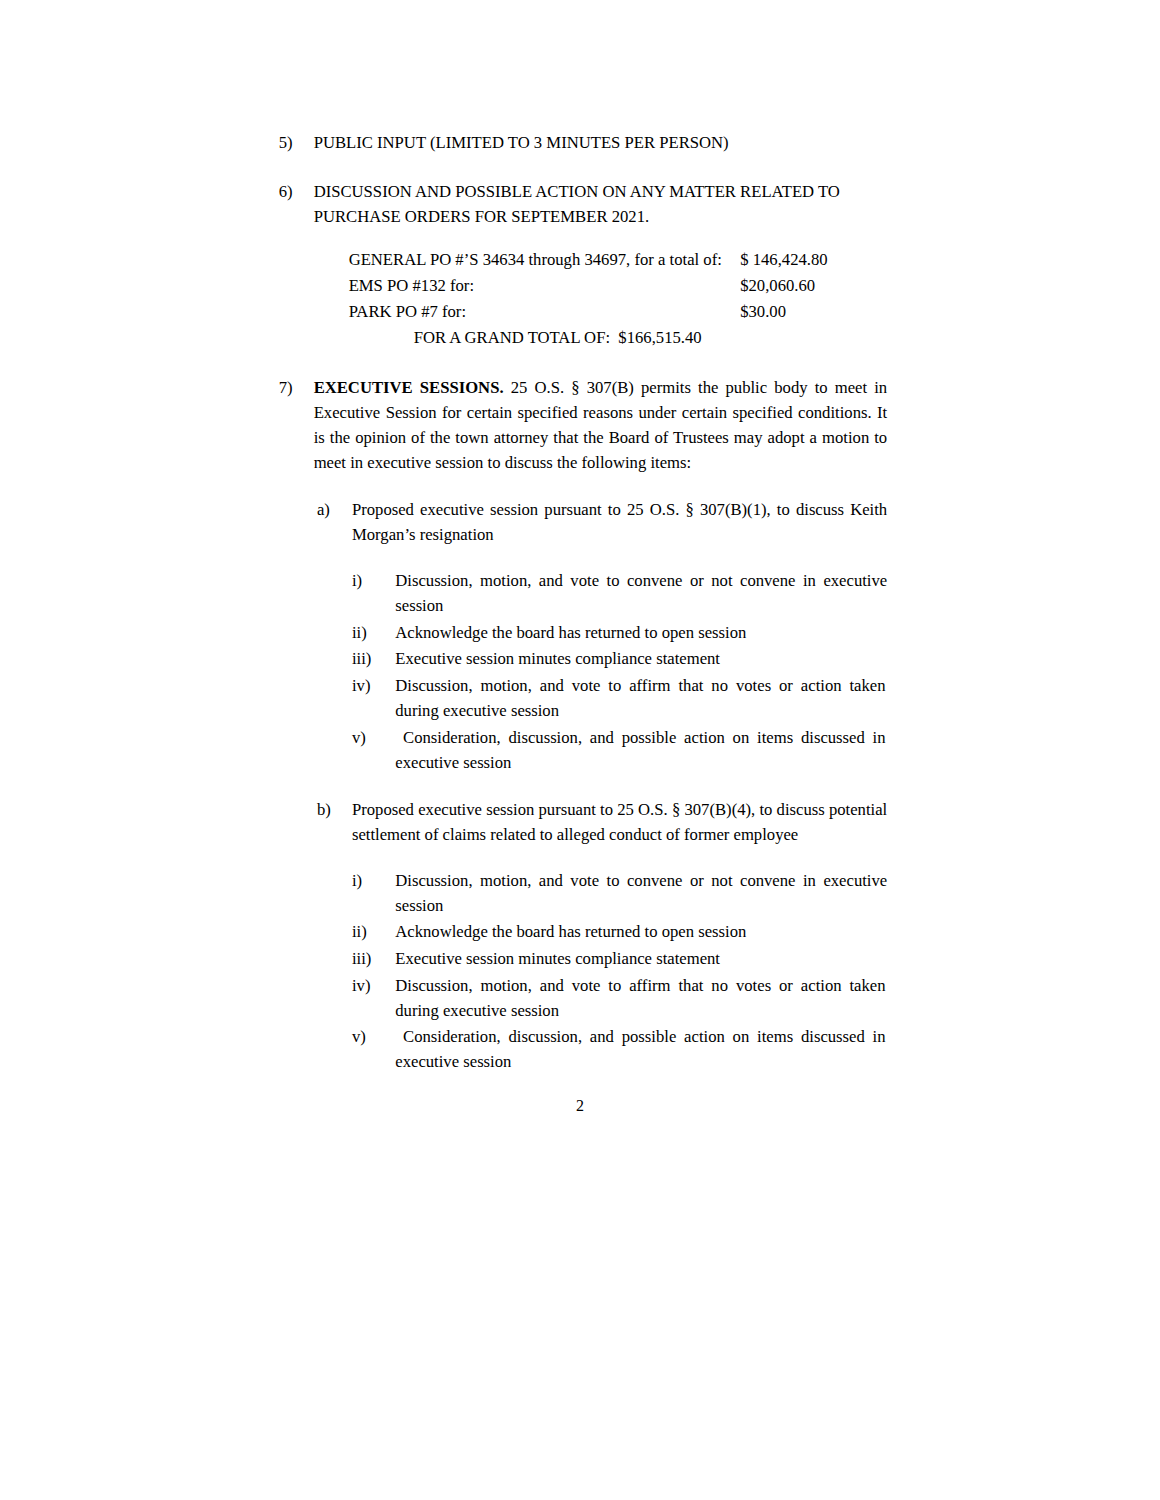PUBLIC INPUT (LIMITED TO 3 MINUTES PER PERSON)
DISCUSSION AND POSSIBLE ACTION ON ANY MATTER RELATED TO PURCHASE ORDERS FOR SEPTEMBER 2021.
| GENERAL PO #’S 34634 through 34697, for a total of: | $ 146,424.80 |
| EMS PO #132 for: | $20,060.60 |
| PARK PO #7 for: | $30.00 |
FOR A GRAND TOTAL OF: $166,515.40
EXECUTIVE SESSIONS. 25 O.S. § 307(B) permits the public body to meet in Executive Session for certain specified reasons under certain specified conditions. It is the opinion of the town attorney that the Board of Trustees may adopt a motion to meet in executive session to discuss the following items:
Proposed executive session pursuant to 25 O.S. § 307(B)(1), to discuss Keith Morgan’s resignation
Discussion, motion, and vote to convene or not convene in executive session
Acknowledge the board has returned to open session
Executive session minutes compliance statement
Discussion, motion, and vote to affirm that no votes or action taken during executive session
Consideration, discussion, and possible action on items discussed in executive session
Proposed executive session pursuant to 25 O.S. § 307(B)(4), to discuss potential settlement of claims related to alleged conduct of former employee
Discussion, motion, and vote to convene or not convene in executive session
Acknowledge the board has returned to open session
Executive session minutes compliance statement
Discussion, motion, and vote to affirm that no votes or action taken during executive session
Consideration, discussion, and possible action on items discussed in executive session
2